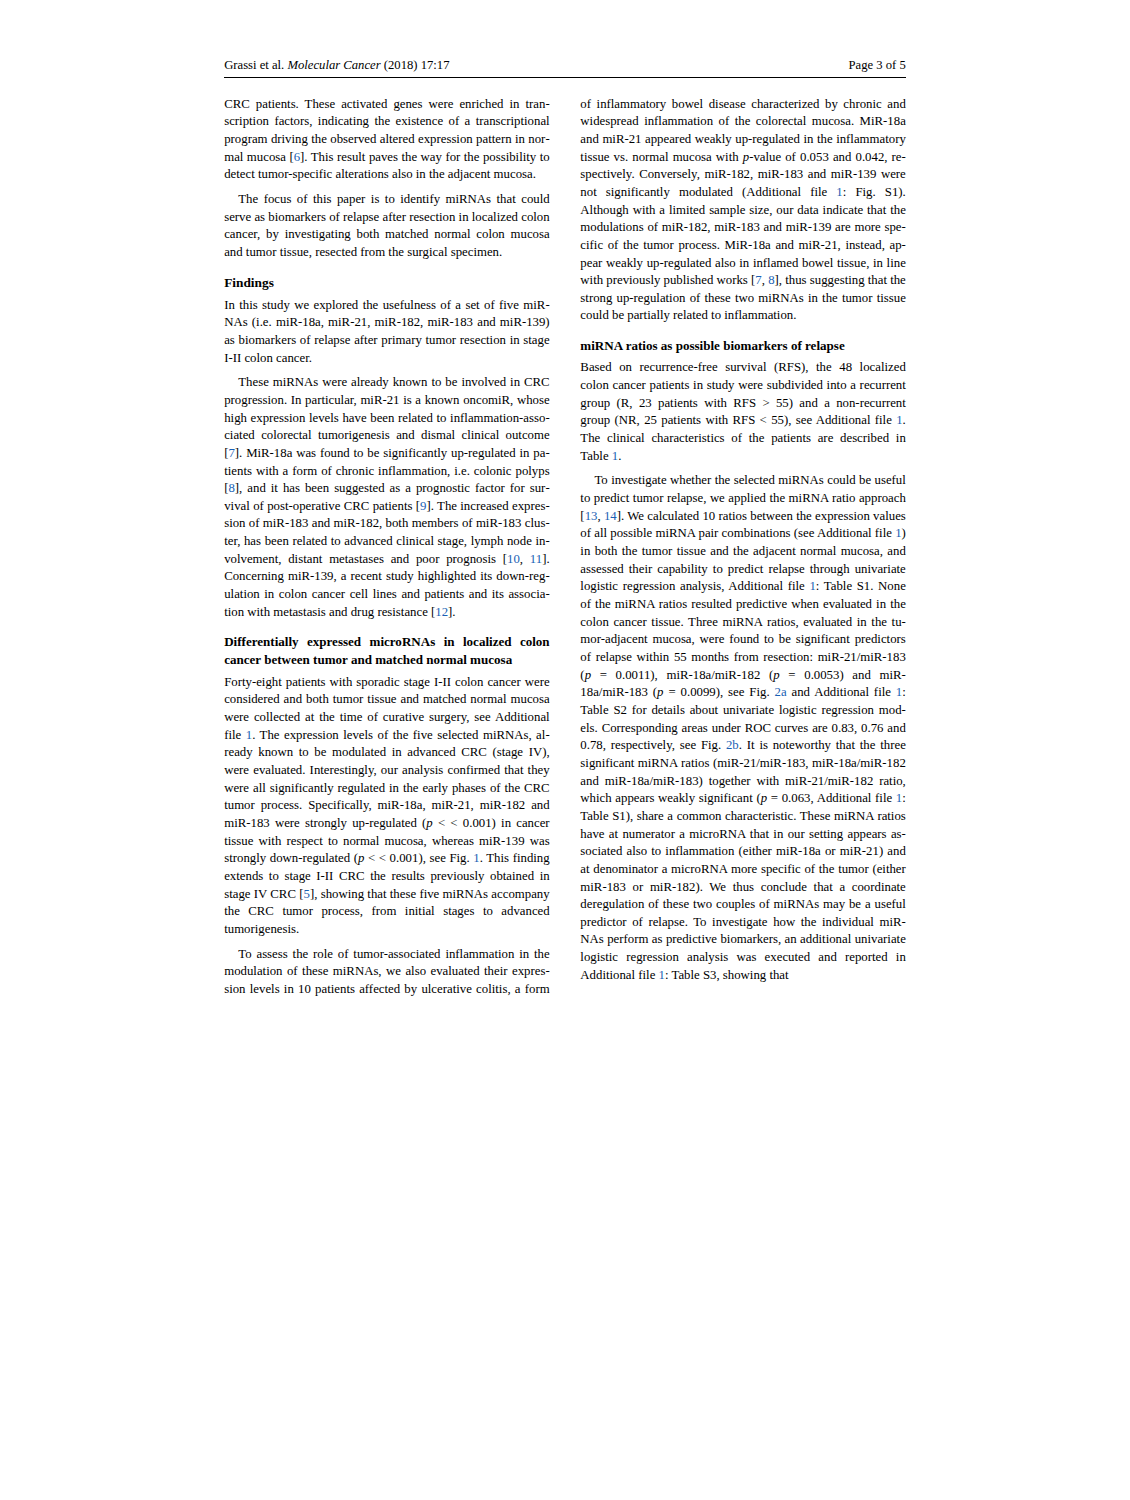Grassi et al. Molecular Cancer (2018) 17:17
Page 3 of 5
CRC patients. These activated genes were enriched in transcription factors, indicating the existence of a transcriptional program driving the observed altered expression pattern in normal mucosa [6]. This result paves the way for the possibility to detect tumor-specific alterations also in the adjacent mucosa.
The focus of this paper is to identify miRNAs that could serve as biomarkers of relapse after resection in localized colon cancer, by investigating both matched normal colon mucosa and tumor tissue, resected from the surgical specimen.
Findings
In this study we explored the usefulness of a set of five miRNAs (i.e. miR-18a, miR-21, miR-182, miR-183 and miR-139) as biomarkers of relapse after primary tumor resection in stage I-II colon cancer.
These miRNAs were already known to be involved in CRC progression. In particular, miR-21 is a known oncomiR, whose high expression levels have been related to inflammation-associated colorectal tumorigenesis and dismal clinical outcome [7]. MiR-18a was found to be significantly up-regulated in patients with a form of chronic inflammation, i.e. colonic polyps [8], and it has been suggested as a prognostic factor for survival of post-operative CRC patients [9]. The increased expression of miR-183 and miR-182, both members of miR-183 cluster, has been related to advanced clinical stage, lymph node involvement, distant metastases and poor prognosis [10, 11]. Concerning miR-139, a recent study highlighted its down-regulation in colon cancer cell lines and patients and its association with metastasis and drug resistance [12].
Differentially expressed microRNAs in localized colon cancer between tumor and matched normal mucosa
Forty-eight patients with sporadic stage I-II colon cancer were considered and both tumor tissue and matched normal mucosa were collected at the time of curative surgery, see Additional file 1. The expression levels of the five selected miRNAs, already known to be modulated in advanced CRC (stage IV), were evaluated. Interestingly, our analysis confirmed that they were all significantly regulated in the early phases of the CRC tumor process. Specifically, miR-18a, miR-21, miR-182 and miR-183 were strongly up-regulated (p < < 0.001) in cancer tissue with respect to normal mucosa, whereas miR-139 was strongly down-regulated (p < < 0.001), see Fig. 1. This finding extends to stage I-II CRC the results previously obtained in stage IV CRC [5], showing that these five miRNAs accompany the CRC tumor process, from initial stages to advanced tumorigenesis.
To assess the role of tumor-associated inflammation in the modulation of these miRNAs, we also evaluated their expression levels in 10 patients affected by ulcerative colitis, a form of inflammatory bowel disease characterized by chronic and widespread inflammation of the colorectal mucosa. MiR-18a and miR-21 appeared weakly up-regulated in the inflammatory tissue vs. normal mucosa with p-value of 0.053 and 0.042, respectively. Conversely, miR-182, miR-183 and miR-139 were not significantly modulated (Additional file 1: Fig. S1). Although with a limited sample size, our data indicate that the modulations of miR-182, miR-183 and miR-139 are more specific of the tumor process. MiR-18a and miR-21, instead, appear weakly up-regulated also in inflamed bowel tissue, in line with previously published works [7, 8], thus suggesting that the strong up-regulation of these two miRNAs in the tumor tissue could be partially related to inflammation.
miRNA ratios as possible biomarkers of relapse
Based on recurrence-free survival (RFS), the 48 localized colon cancer patients in study were subdivided into a recurrent group (R, 23 patients with RFS > 55) and a non-recurrent group (NR, 25 patients with RFS < 55), see Additional file 1. The clinical characteristics of the patients are described in Table 1.
To investigate whether the selected miRNAs could be useful to predict tumor relapse, we applied the miRNA ratio approach [13, 14]. We calculated 10 ratios between the expression values of all possible miRNA pair combinations (see Additional file 1) in both the tumor tissue and the adjacent normal mucosa, and assessed their capability to predict relapse through univariate logistic regression analysis, Additional file 1: Table S1. None of the miRNA ratios resulted predictive when evaluated in the colon cancer tissue. Three miRNA ratios, evaluated in the tumor-adjacent mucosa, were found to be significant predictors of relapse within 55 months from resection: miR-21/miR-183 (p = 0.0011), miR-18a/miR-182 (p = 0.0053) and miR-18a/miR-183 (p = 0.0099), see Fig. 2a and Additional file 1: Table S2 for details about univariate logistic regression models. Corresponding areas under ROC curves are 0.83, 0.76 and 0.78, respectively, see Fig. 2b. It is noteworthy that the three significant miRNA ratios (miR-21/miR-183, miR-18a/miR-182 and miR-18a/miR-183) together with miR-21/miR-182 ratio, which appears weakly significant (p = 0.063, Additional file 1: Table S1), share a common characteristic. These miRNA ratios have at numerator a microRNA that in our setting appears associated also to inflammation (either miR-18a or miR-21) and at denominator a microRNA more specific of the tumor (either miR-183 or miR-182). We thus conclude that a coordinate deregulation of these two couples of miRNAs may be a useful predictor of relapse. To investigate how the individual miRNAs perform as predictive biomarkers, an additional univariate logistic regression analysis was executed and reported in Additional file 1: Table S3, showing that